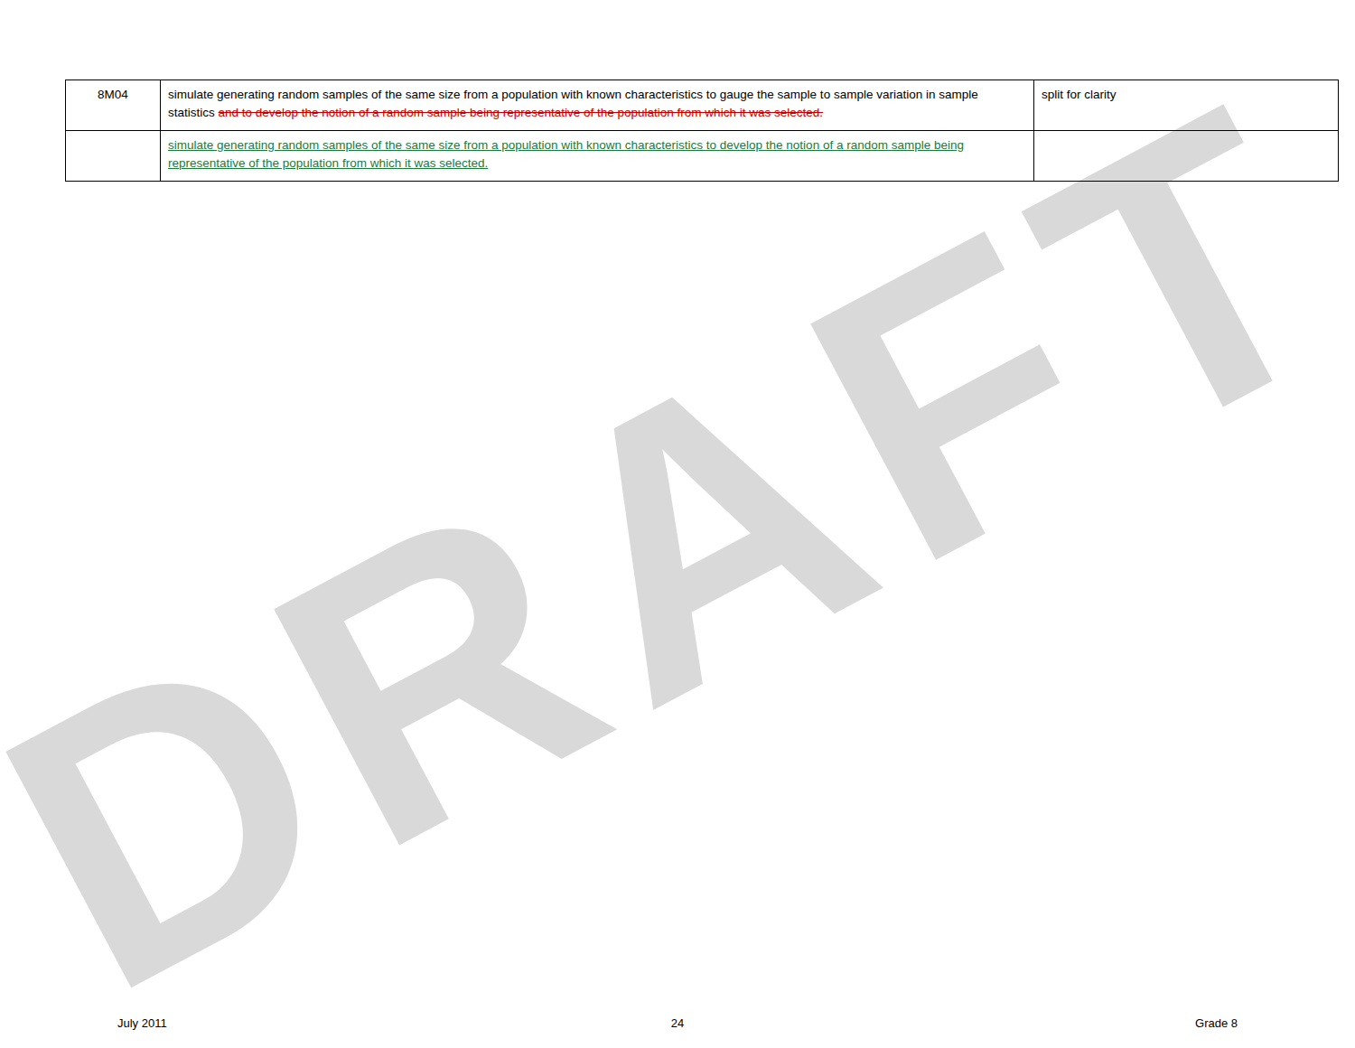DRAFT
| 8M04 | simulate generating random samples of the same size from a population with known characteristics to gauge the sample to sample variation in sample statistics and to develop the notion of a random sample being representative of the population from which it was selected. | split for clarity |
| | simulate generating random samples of the same size from a population with known characteristics to develop the notion of a random sample being representative of the population from which it was selected. | |
July 2011 24 Grade 8